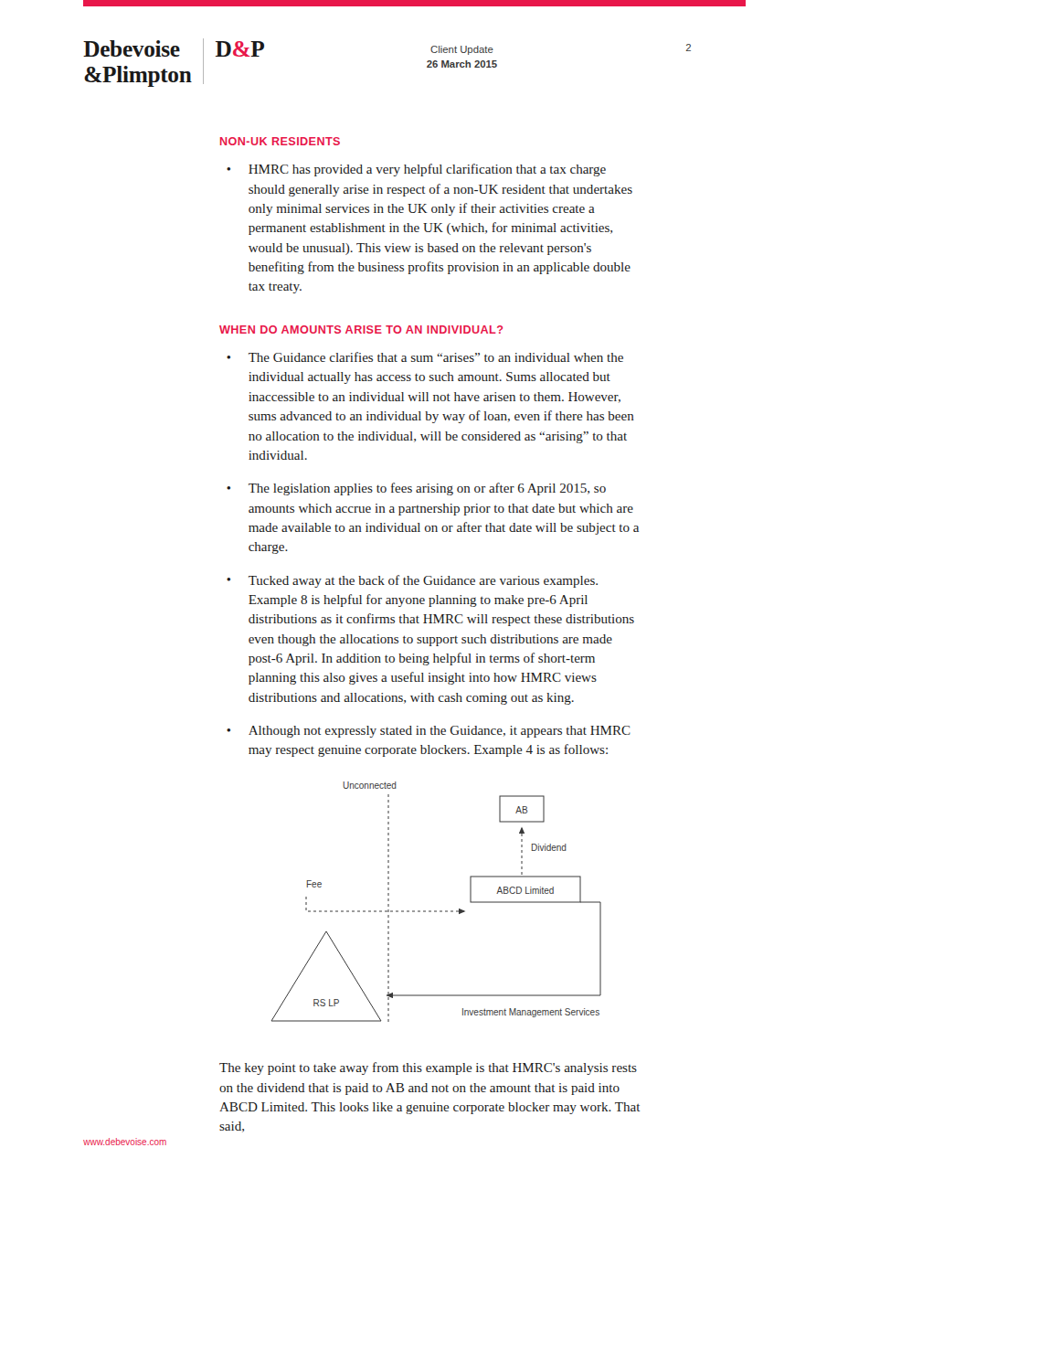Debevoise
&Plimpton
D&P
Client Update
26 March 2015
2
Non-UK Residents
HMRC has provided a very helpful clarification that a tax charge should generally arise in respect of a non-UK resident that undertakes only minimal services in the UK only if their activities create a permanent establishment in the UK (which, for minimal activities, would be unusual). This view is based on the relevant person's benefiting from the business profits provision in an applicable double tax treaty.
When do amounts arise to an individual?
The Guidance clarifies that a sum “arises” to an individual when the individual actually has access to such amount. Sums allocated but inaccessible to an individual will not have arisen to them. However, sums advanced to an individual by way of loan, even if there has been no allocation to the individual, will be considered as “arising” to that individual.
The legislation applies to fees arising on or after 6 April 2015, so amounts which accrue in a partnership prior to that date but which are made available to an individual on or after that date will be subject to a charge.
Tucked away at the back of the Guidance are various examples. Example 8 is helpful for anyone planning to make pre-6 April distributions as it confirms that HMRC will respect these distributions even though the allocations to support such distributions are made post-6 April. In addition to being helpful in terms of short-term planning this also gives a useful insight into how HMRC views distributions and allocations, with cash coming out as king.
Although not expressly stated in the Guidance, it appears that HMRC may respect genuine corporate blockers. Example 4 is as follows:
Unconnected AB Dividend ABCD Limited Fee RS LP Investment Management Services
The key point to take away from this example is that HMRC's analysis rests on the dividend that is paid to AB and not on the amount that is paid into ABCD Limited. This looks like a genuine corporate blocker may work. That said,
www.debevoise.com